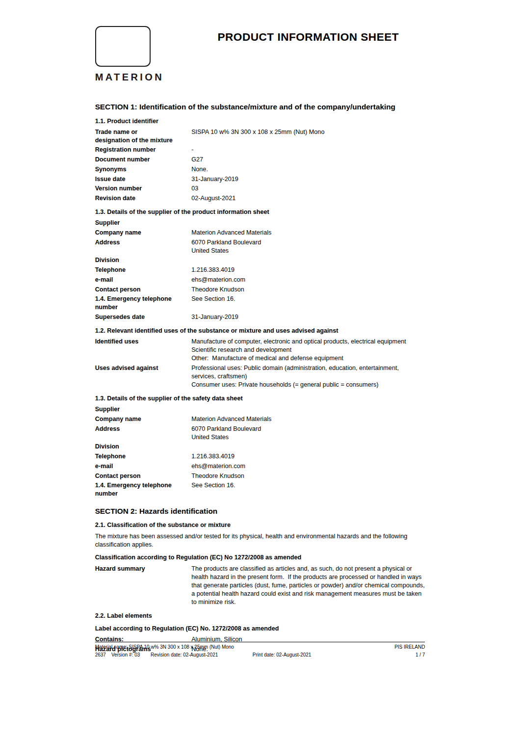MATERION
PRODUCT INFORMATION SHEET
SECTION 1: Identification of the substance/mixture and of the company/undertaking
1.1. Product identifier
| Trade name or designation of the mixture | SISPA 10 w% 3N 300 x 108 x 25mm (Nut) Mono |
| Registration number | - |
| Document number | G27 |
| Synonyms | None. |
| Issue date | 31-January-2019 |
| Version number | 03 |
| Revision date | 02-August-2021 |
1.3. Details of the supplier of the product information sheet
| Supplier | |
| Company name | Materion Advanced Materials |
| Address | 6070 Parkland Boulevard United States |
| Division | |
| Telephone | 1.216.383.4019 |
| e-mail | ehs@materion.com |
| Contact person | Theodore Knudson |
| 1.4. Emergency telephone number | See Section 16. |
| Supersedes date | 31-January-2019 |
1.2. Relevant identified uses of the substance or mixture and uses advised against
| Identified uses | Manufacture of computer, electronic and optical products, electrical equipment Scientific research and development Other: Manufacture of medical and defense equipment |
| Uses advised against | Professional uses: Public domain (administration, education, entertainment, services, craftsmen) Consumer uses: Private households (= general public = consumers) |
1.3. Details of the supplier of the safety data sheet
| Supplier | |
| Company name | Materion Advanced Materials |
| Address | 6070 Parkland Boulevard United States |
| Division | |
| Telephone | 1.216.383.4019 |
| e-mail | ehs@materion.com |
| Contact person | Theodore Knudson |
| 1.4. Emergency telephone number | See Section 16. |
SECTION 2: Hazards identification
2.1. Classification of the substance or mixture
The mixture has been assessed and/or tested for its physical, health and environmental hazards and the following classification applies.
Classification according to Regulation (EC) No 1272/2008 as amended
| Hazard summary | The products are classified as articles and, as such, do not present a physical or health hazard in the present form. If the products are processed or handled in ways that generate particles (dust, fume, particles or powder) and/or chemical compounds, a potential health hazard could exist and risk management measures must be taken to minimize risk. |
2.2. Label elements
Label according to Regulation (EC) No. 1272/2008 as amended
| Contains: | Aluminium, Silicon |
| Hazard pictograms | None. |
Material name: SISPA 10 w% 3N 300 x 108 x 25mm (Nut) Mono
PIS IRELAND
2637 Version #: 03
Revision date: 02-August-2021
Print date: 02-August-2021
1 / 7